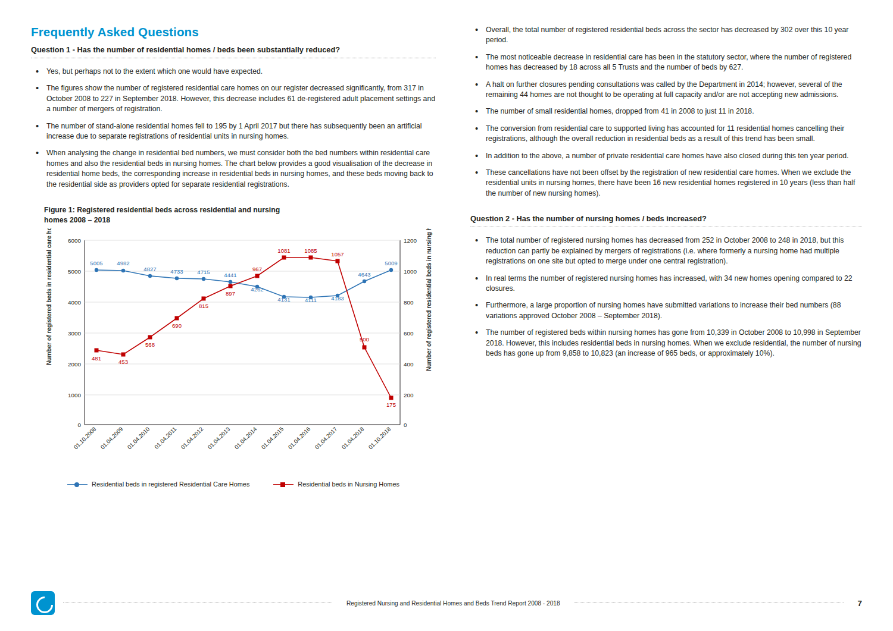Frequently Asked Questions
Question 1 - Has the number of residential homes / beds been substantially reduced?
Yes, but perhaps not to the extent which one would have expected.
The figures show the number of registered residential care homes on our register decreased significantly, from 317 in October 2008 to 227 in September 2018. However, this decrease includes 61 de-registered adult placement settings and a number of mergers of registration.
The number of stand-alone residential homes fell to 195 by 1 April 2017 but there has subsequently been an artificial increase due to separate registrations of residential units in nursing homes.
When analysing the change in residential bed numbers, we must consider both the bed numbers within residential care homes and also the residential beds in nursing homes. The chart below provides a good visualisation of the decrease in residential home beds, the corresponding increase in residential beds in nursing homes, and these beds moving back to the residential side as providers opted for separate residential registrations.
Figure 1: Registered residential beds across residential and nursing
homes 2008 – 2018
6000 5000 4000 3000 2000 1000 0 1200 1000 800 600 400 200 0 Number of registered beds in residential care homes Number of registered residential beds in nursing homes 5005 4982 4827 4733 4715 4441 4262 4131 4111 4183 4643 5009 481 453 568 690 815 897 967 1081 1085 1057 500 175 01.10.2008 01.04.2009 01.04.2010 01.04.2011 01.04.2012 01.04.2013 01.04.2014 01.04.2015 01.04.2016 01.04.2017 01.04.2018 01.10.2018
Residential beds in registered Residential Care Homes
Residential beds in Nursing Homes
Overall, the total number of registered residential beds across the sector has decreased by 302 over this 10 year period.
The most noticeable decrease in residential care has been in the statutory sector, where the number of registered homes has decreased by 18 across all 5 Trusts and the number of beds by 627.
A halt on further closures pending consultations was called by the Department in 2014; however, several of the remaining 44 homes are not thought to be operating at full capacity and/or are not accepting new admissions.
The number of small residential homes, dropped from 41 in 2008 to just 11 in 2018.
The conversion from residential care to supported living has accounted for 11 residential homes cancelling their registrations, although the overall reduction in residential beds as a result of this trend has been small.
In addition to the above, a number of private residential care homes have also closed during this ten year period.
These cancellations have not been offset by the registration of new residential care homes. When we exclude the residential units in nursing homes, there have been 16 new residential homes registered in 10 years (less than half the number of new nursing homes).
Question 2 - Has the number of nursing homes / beds increased?
The total number of registered nursing homes has decreased from 252 in October 2008 to 248 in 2018, but this reduction can partly be explained by mergers of registrations (i.e. where formerly a nursing home had multiple registrations on one site but opted to merge under one central registration).
In real terms the number of registered nursing homes has increased, with 34 new homes opening compared to 22 closures.
Furthermore, a large proportion of nursing homes have submitted variations to increase their bed numbers (88 variations approved October 2008 – September 2018).
The number of registered beds within nursing homes has gone from 10,339 in October 2008 to 10,998 in September 2018. However, this includes residential beds in nursing homes. When we exclude residential, the number of nursing beds has gone up from 9,858 to 10,823 (an increase of 965 beds, or approximately 10%).
Registered Nursing and Residential Homes and Beds Trend Report 2008 - 2018
7